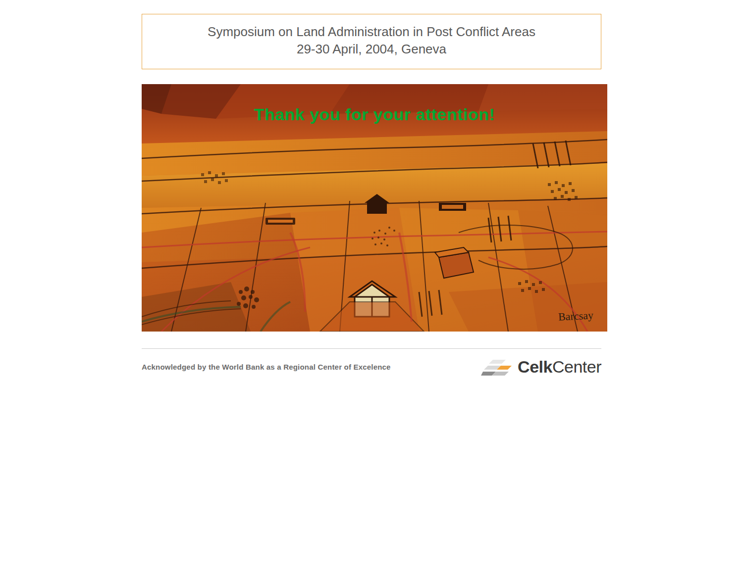Symposium on Land Administration in Post Conflict Areas
29-30 April, 2004, Geneva
Thank you for your attention!
Barcsay
Acknowledged by the World Bank as a Regional Center of Excelence
Celk Center